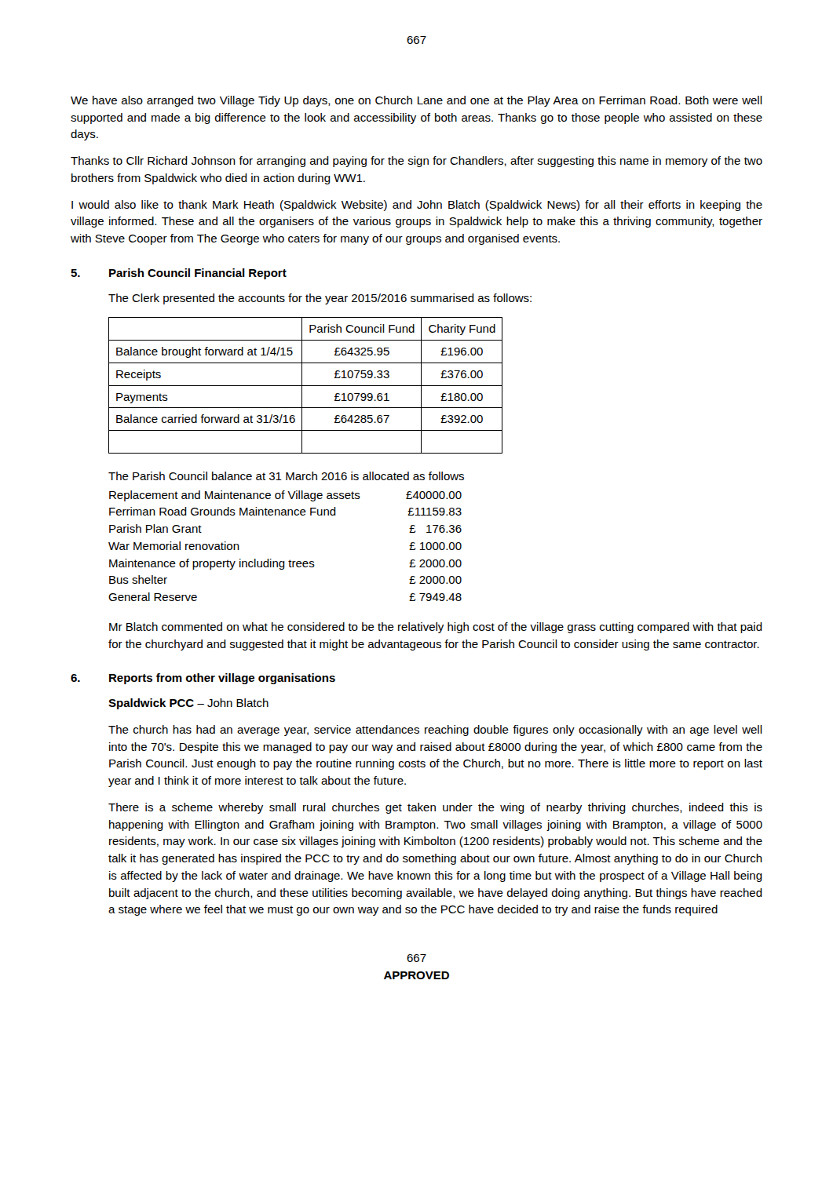667
We have also arranged two Village Tidy Up days, one on Church Lane and one at the Play Area on Ferriman Road. Both were well supported and made a big difference to the look and accessibility of both areas. Thanks go to those people who assisted on these days.
Thanks to Cllr Richard Johnson for arranging and paying for the sign for Chandlers, after suggesting this name in memory of the two brothers from Spaldwick who died in action during WW1.
I would also like to thank Mark Heath (Spaldwick Website) and John Blatch (Spaldwick News) for all their efforts in keeping the village informed. These and all the organisers of the various groups in Spaldwick help to make this a thriving community, together with Steve Cooper from The George who caters for many of our groups and organised events.
5. Parish Council Financial Report
The Clerk presented the accounts for the year 2015/2016 summarised as follows:
| | Parish Council Fund | Charity Fund |
| Balance brought forward at 1/4/15 | £64325.95 | £196.00 |
| Receipts | £10759.33 | £376.00 |
| Payments | £10799.61 | £180.00 |
| Balance carried forward at 31/3/16 | £64285.67 | £392.00 |
The Parish Council balance at 31 March 2016 is allocated as follows
Replacement and Maintenance of Village assets£40000.00
Ferriman Road Grounds Maintenance Fund£11159.83
Parish Plan Grant£ 176.36
War Memorial renovation£ 1000.00
Maintenance of property including trees£ 2000.00
Bus shelter£ 2000.00
General Reserve£ 7949.48
Mr Blatch commented on what he considered to be the relatively high cost of the village grass cutting compared with that paid for the churchyard and suggested that it might be advantageous for the Parish Council to consider using the same contractor.
6. Reports from other village organisations
Spaldwick PCC – John Blatch
The church has had an average year, service attendances reaching double figures only occasionally with an age level well into the 70's. Despite this we managed to pay our way and raised about £8000 during the year, of which £800 came from the Parish Council. Just enough to pay the routine running costs of the Church, but no more. There is little more to report on last year and I think it of more interest to talk about the future.
There is a scheme whereby small rural churches get taken under the wing of nearby thriving churches, indeed this is happening with Ellington and Grafham joining with Brampton. Two small villages joining with Brampton, a village of 5000 residents, may work. In our case six villages joining with Kimbolton (1200 residents) probably would not. This scheme and the talk it has generated has inspired the PCC to try and do something about our own future. Almost anything to do in our Church is affected by the lack of water and drainage. We have known this for a long time but with the prospect of a Village Hall being built adjacent to the church, and these utilities becoming available, we have delayed doing anything. But things have reached a stage where we feel that we must go our own way and so the PCC have decided to try and raise the funds required
667
APPROVED